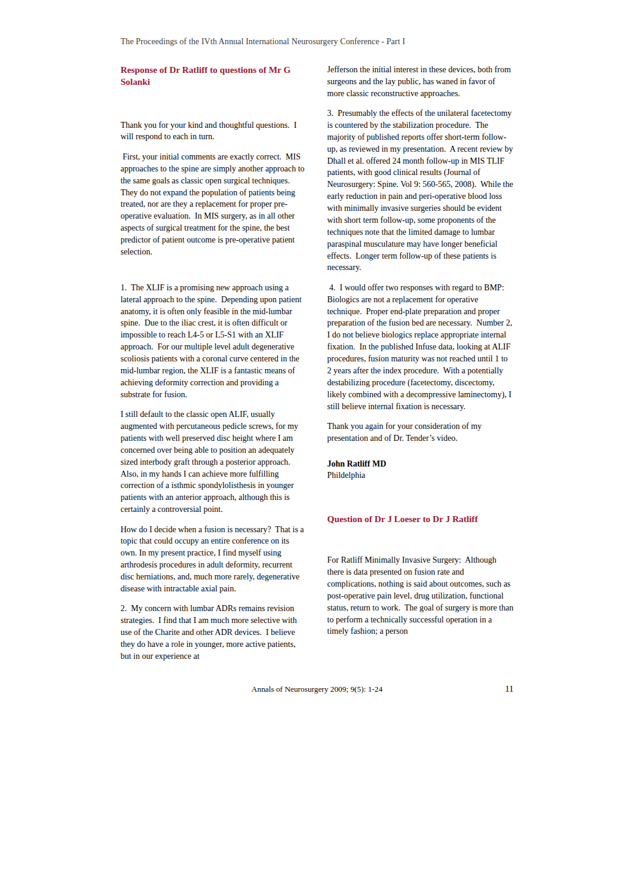The Proceedings of the IVth Annual International Neurosurgery Conference - Part I
Response of Dr Ratliff to questions of Mr G Solanki
Thank you for your kind and thoughtful questions. I will respond to each in turn.
First, your initial comments are exactly correct. MIS approaches to the spine are simply another approach to the same goals as classic open surgical techniques. They do not expand the population of patients being treated, nor are they a replacement for proper pre-operative evaluation. In MIS surgery, as in all other aspects of surgical treatment for the spine, the best predictor of patient outcome is pre-operative patient selection.
1. The XLIF is a promising new approach using a lateral approach to the spine. Depending upon patient anatomy, it is often only feasible in the mid-lumbar spine. Due to the iliac crest, it is often difficult or impossible to reach L4-5 or L5-S1 with an XLIF approach. For our multiple level adult degenerative scoliosis patients with a coronal curve centered in the mid-lumbar region, the XLIF is a fantastic means of achieving deformity correction and providing a substrate for fusion.
I still default to the classic open ALIF, usually augmented with percutaneous pedicle screws, for my patients with well preserved disc height where I am concerned over being able to position an adequately sized interbody graft through a posterior approach. Also, in my hands I can achieve more fulfilling correction of a isthmic spondylolisthesis in younger patients with an anterior approach, although this is certainly a controversial point.
How do I decide when a fusion is necessary? That is a topic that could occupy an entire conference on its own. In my present practice, I find myself using arthrodesis procedures in adult deformity, recurrent disc herniations, and, much more rarely, degenerative disease with intractable axial pain.
2. My concern with lumbar ADRs remains revision strategies. I find that I am much more selective with use of the Charite and other ADR devices. I believe they do have a role in younger, more active patients, but in our experience at
Jefferson the initial interest in these devices, both from surgeons and the lay public, has waned in favor of more classic reconstructive approaches.
3. Presumably the effects of the unilateral facetectomy is countered by the stabilization procedure. The majority of published reports offer short-term follow-up, as reviewed in my presentation. A recent review by Dhall et al. offered 24 month follow-up in MIS TLIF patients, with good clinical results (Journal of Neurosurgery: Spine. Vol 9: 560-565, 2008). While the early reduction in pain and peri-operative blood loss with minimally invasive surgeries should be evident with short term follow-up, some proponents of the techniques note that the limited damage to lumbar paraspinal musculature may have longer beneficial effects. Longer term follow-up of these patients is necessary.
4. I would offer two responses with regard to BMP: Biologics are not a replacement for operative technique. Proper end-plate preparation and proper preparation of the fusion bed are necessary. Number 2, I do not believe biologics replace appropriate internal fixation. In the published Infuse data, looking at ALIF procedures, fusion maturity was not reached until 1 to 2 years after the index procedure. With a potentially destabilizing procedure (facetectomy, discectomy, likely combined with a decompressive laminectomy), I still believe internal fixation is necessary.
Thank you again for your consideration of my presentation and of Dr. Tender’s video.
John Ratliff MD
Phildelphia
Question of Dr J Loeser to Dr J Ratliff
For Ratliff Minimally Invasive Surgery: Although there is data presented on fusion rate and complications, nothing is said about outcomes, such as post-operative pain level, drug utilization, functional status, return to work. The goal of surgery is more than to perform a technically successful operation in a timely fashion; a person
Annals of Neurosurgery 2009; 9(5): 1-24
11